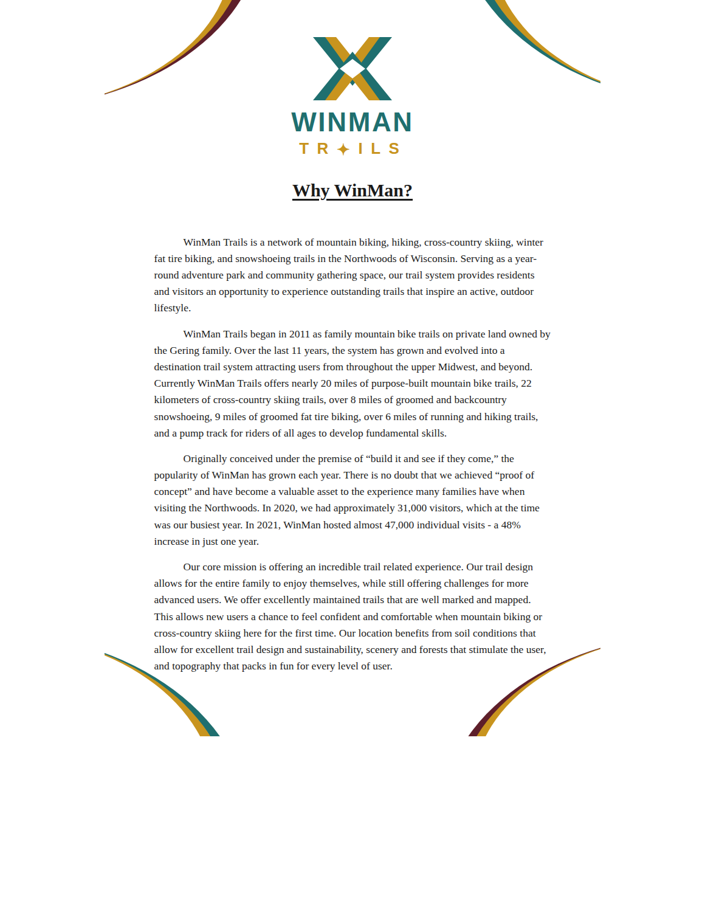WINMAN
TR✦ILS
Why WinMan?
WinMan Trails is a network of mountain biking, hiking, cross-country skiing, winter fat tire biking, and snowshoeing trails in the Northwoods of Wisconsin. Serving as a year-round adventure park and community gathering space, our trail system provides residents and visitors an opportunity to experience outstanding trails that inspire an active, outdoor lifestyle.
WinMan Trails began in 2011 as family mountain bike trails on private land owned by the Gering family. Over the last 11 years, the system has grown and evolved into a destination trail system attracting users from throughout the upper Midwest, and beyond. Currently WinMan Trails offers nearly 20 miles of purpose-built mountain bike trails, 22 kilometers of cross-country skiing trails, over 8 miles of groomed and backcountry snowshoeing, 9 miles of groomed fat tire biking, over 6 miles of running and hiking trails, and a pump track for riders of all ages to develop fundamental skills.
Originally conceived under the premise of “build it and see if they come,” the popularity of WinMan has grown each year. There is no doubt that we achieved “proof of concept” and have become a valuable asset to the experience many families have when visiting the Northwoods. In 2020, we had approximately 31,000 visitors, which at the time was our busiest year. In 2021, WinMan hosted almost 47,000 individual visits - a 48% increase in just one year.
Our core mission is offering an incredible trail related experience. Our trail design allows for the entire family to enjoy themselves, while still offering challenges for more advanced users. We offer excellently maintained trails that are well marked and mapped. This allows new users a chance to feel confident and comfortable when mountain biking or cross-country skiing here for the first time. Our location benefits from soil conditions that allow for excellent trail design and sustainability, scenery and forests that stimulate the user, and topography that packs in fun for every level of user.